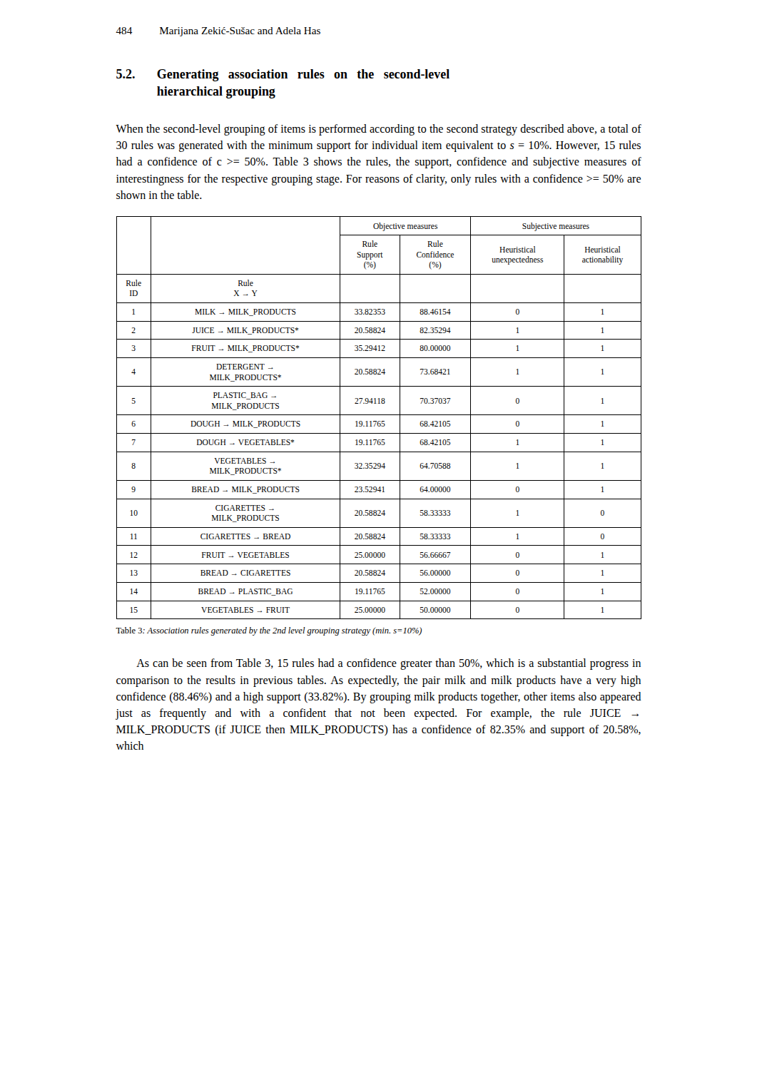484 Marijana Zekić-Sušac and Adela Has
5.2. Generating association rules on the second-level hierarchical grouping
When the second-level grouping of items is performed according to the second strategy described above, a total of 30 rules was generated with the minimum support for individual item equivalent to s = 10%. However, 15 rules had a confidence of c >= 50%. Table 3 shows the rules, the support, confidence and subjective measures of interestingness for the respective grouping stage. For reasons of clarity, only rules with a confidence >= 50% are shown in the table.
| | | Objective measures | Subjective measures |
| --- | --- | --- | --- |
| Rule Support (%) | Rule Confidence (%) | Heuristical unexpectedness | Heuristical actionability |
| Rule ID | Rule X → Y | | | | |
| 1 | MILK → MILK_PRODUCTS | 33.82353 | 88.46154 | 0 | 1 |
| 2 | JUICE → MILK_PRODUCTS* | 20.58824 | 82.35294 | 1 | 1 |
| 3 | FRUIT → MILK_PRODUCTS* | 35.29412 | 80.00000 | 1 | 1 |
| 4 | DETERGENT → MILK_PRODUCTS* | 20.58824 | 73.68421 | 1 | 1 |
| 5 | PLASTIC_BAG → MILK_PRODUCTS | 27.94118 | 70.37037 | 0 | 1 |
| 6 | DOUGH → MILK_PRODUCTS | 19.11765 | 68.42105 | 0 | 1 |
| 7 | DOUGH → VEGETABLES* | 19.11765 | 68.42105 | 1 | 1 |
| 8 | VEGETABLES → MILK_PRODUCTS* | 32.35294 | 64.70588 | 1 | 1 |
| 9 | BREAD → MILK_PRODUCTS | 23.52941 | 64.00000 | 0 | 1 |
| 10 | CIGARETTES → MILK_PRODUCTS | 20.58824 | 58.33333 | 1 | 0 |
| 11 | CIGARETTES → BREAD | 20.58824 | 58.33333 | 1 | 0 |
| 12 | FRUIT → VEGETABLES | 25.00000 | 56.66667 | 0 | 1 |
| 13 | BREAD → CIGARETTES | 20.58824 | 56.00000 | 0 | 1 |
| 14 | BREAD → PLASTIC_BAG | 19.11765 | 52.00000 | 0 | 1 |
| 15 | VEGETABLES → FRUIT | 25.00000 | 50.00000 | 0 | 1 |
Table 3: Association rules generated by the 2nd level grouping strategy (min. s=10%)
As can be seen from Table 3, 15 rules had a confidence greater than 50%, which is a substantial progress in comparison to the results in previous tables. As expectedly, the pair milk and milk products have a very high confidence (88.46%) and a high support (33.82%). By grouping milk products together, other items also appeared just as frequently and with a confident that not been expected. For example, the rule JUICE → MILK_PRODUCTS (if JUICE then MILK_PRODUCTS) has a confidence of 82.35% and support of 20.58%, which